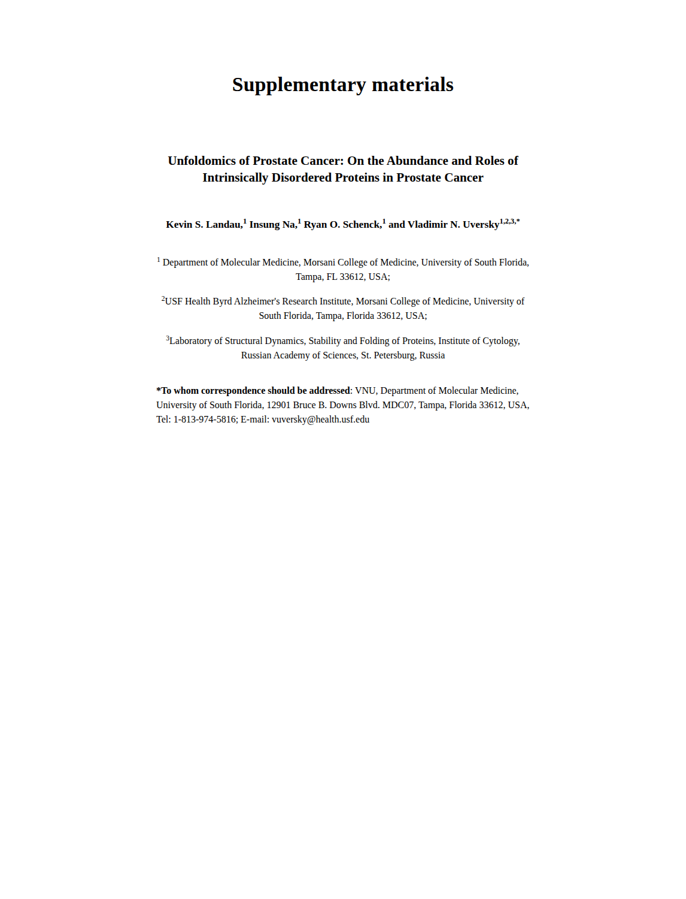Supplementary materials
Unfoldomics of Prostate Cancer: On the Abundance and Roles of Intrinsically Disordered Proteins in Prostate Cancer
Kevin S. Landau,1 Insung Na,1 Ryan O. Schenck,1 and Vladimir N. Uversky1,2,3,*
1 Department of Molecular Medicine, Morsani College of Medicine, University of South Florida,
Tampa, FL 33612, USA;
2USF Health Byrd Alzheimer's Research Institute, Morsani College of Medicine, University of South Florida, Tampa, Florida 33612, USA;
3Laboratory of Structural Dynamics, Stability and Folding of Proteins, Institute of Cytology, Russian Academy of Sciences, St. Petersburg, Russia
*To whom correspondence should be addressed: VNU, Department of Molecular Medicine, University of South Florida, 12901 Bruce B. Downs Blvd. MDC07, Tampa, Florida 33612, USA, Tel: 1-813-974-5816; E-mail: vuversky@health.usf.edu